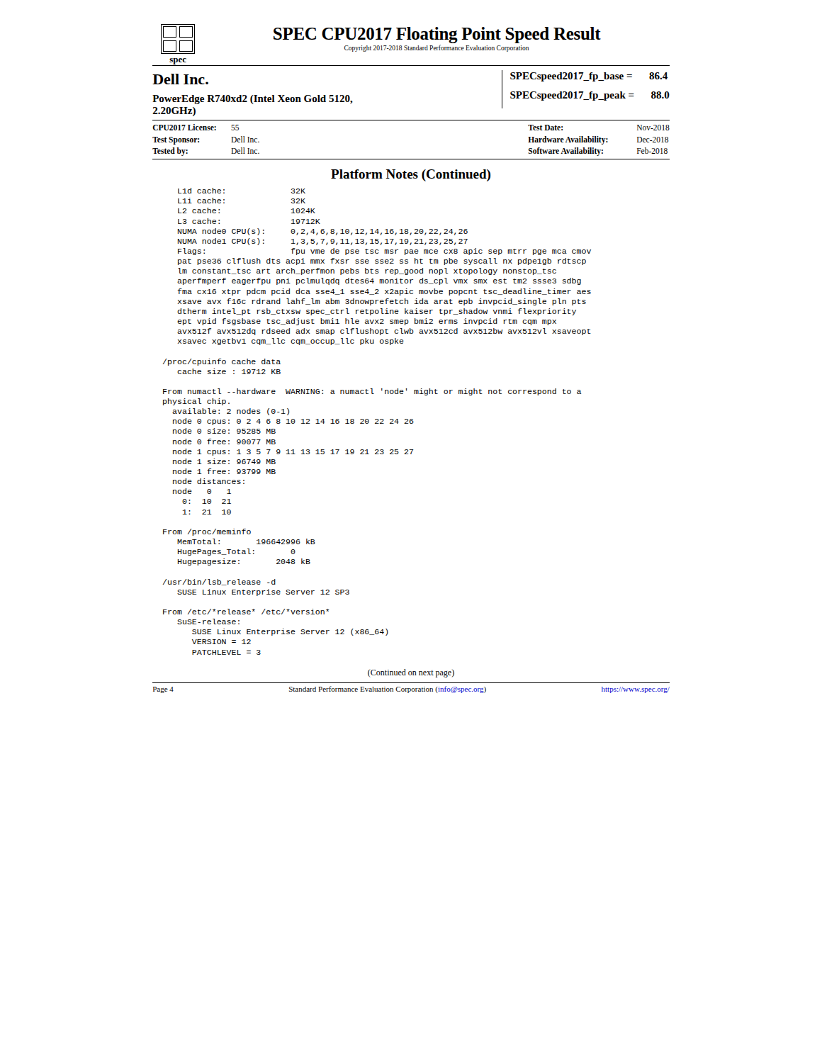spec
SPEC CPU2017 Floating Point Speed Result
Copyright 2017-2018 Standard Performance Evaluation Corporation
Dell Inc.
PowerEdge R740xd2 (Intel Xeon Gold 5120,
2.20GHz)
SPECspeed2017_fp_base = 86.4
SPECspeed2017_fp_peak = 88.0
CPU2017 License: 55
Test Sponsor: Dell Inc.
Tested by: Dell Inc.
Test Date: Nov-2018
Hardware Availability: Dec-2018
Software Availability: Feb-2018
Platform Notes (Continued)
     L1d cache:             32K
     L1i cache:             32K
     L2 cache:              1024K
     L3 cache:              19712K
     NUMA node0 CPU(s):     0,2,4,6,8,10,12,14,16,18,20,22,24,26
     NUMA node1 CPU(s):     1,3,5,7,9,11,13,15,17,19,21,23,25,27
     Flags:                 fpu vme de pse tsc msr pae mce cx8 apic sep mtrr pge mca cmov
     pat pse36 clflush dts acpi mmx fxsr sse sse2 ss ht tm pbe syscall nx pdpe1gb rdtscp
     lm constant_tsc art arch_perfmon pebs bts rep_good nopl xtopology nonstop_tsc
     aperfmperf eagerfpu pni pclmulqdq dtes64 monitor ds_cpl vmx smx est tm2 ssse3 sdbg
     fma cx16 xtpr pdcm pcid dca sse4_1 sse4_2 x2apic movbe popcnt tsc_deadline_timer aes
     xsave avx f16c rdrand lahf_lm abm 3dnowprefetch ida arat epb invpcid_single pln pts
     dtherm intel_pt rsb_ctxsw spec_ctrl retpoline kaiser tpr_shadow vnmi flexpriority
     ept vpid fsgsbase tsc_adjust bmi1 hle avx2 smep bmi2 erms invpcid rtm cqm mpx
     avx512f avx512dq rdseed adx smap clflushopt clwb avx512cd avx512bw avx512vl xsaveopt
     xsavec xgetbv1 cqm_llc cqm_occup_llc pku ospke

  /proc/cpuinfo cache data
     cache size : 19712 KB

  From numactl --hardware  WARNING: a numactl 'node' might or might not correspond to a
  physical chip.
    available: 2 nodes (0-1)
    node 0 cpus: 0 2 4 6 8 10 12 14 16 18 20 22 24 26
    node 0 size: 95285 MB
    node 0 free: 90077 MB
    node 1 cpus: 1 3 5 7 9 11 13 15 17 19 21 23 25 27
    node 1 size: 96749 MB
    node 1 free: 93799 MB
    node distances:
    node   0   1
      0:  10  21
      1:  21  10

  From /proc/meminfo
     MemTotal:       196642996 kB
     HugePages_Total:       0
     Hugepagesize:       2048 kB

  /usr/bin/lsb_release -d
     SUSE Linux Enterprise Server 12 SP3

  From /etc/*release* /etc/*version*
     SuSE-release:
        SUSE Linux Enterprise Server 12 (x86_64)
        VERSION = 12
        PATCHLEVEL = 3
(Continued on next page)
Page 4
Standard Performance Evaluation Corporation (info@spec.org)
https://www.spec.org/